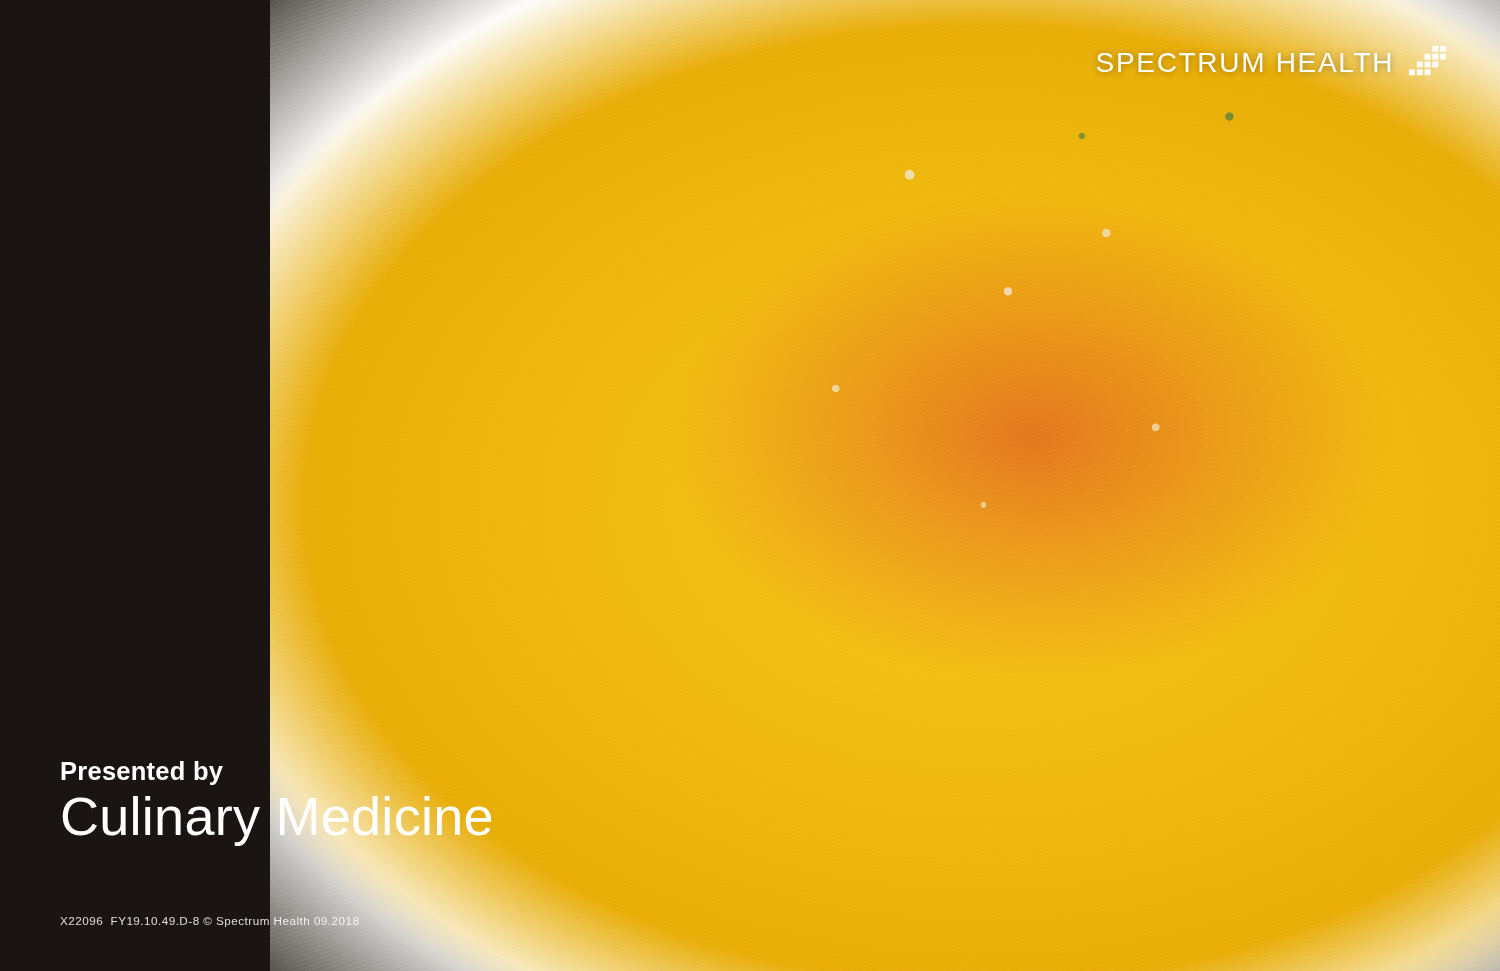SPECTRUM HEALTH
Presented by Culinary Medicine
X22096 FY19.10.49.D-8 © Spectrum Health 09.2018